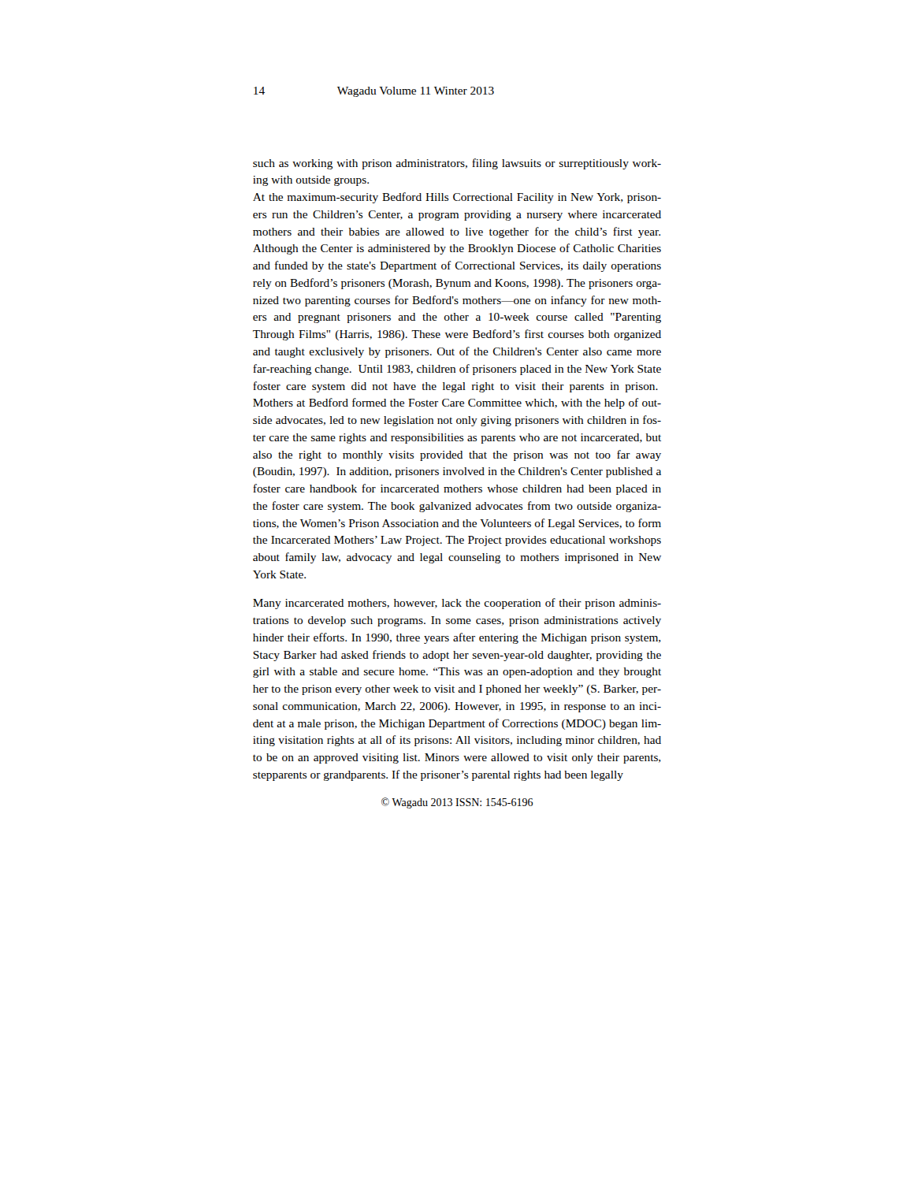14 Wagadu Volume 11 Winter 2013
such as working with prison administrators, filing lawsuits or surreptitiously working with outside groups.
At the maximum-security Bedford Hills Correctional Facility in New York, prisoners run the Children’s Center, a program providing a nursery where incarcerated mothers and their babies are allowed to live together for the child’s first year. Although the Center is administered by the Brooklyn Diocese of Catholic Charities and funded by the state's Department of Correctional Services, its daily operations rely on Bedford’s prisoners (Morash, Bynum and Koons, 1998). The prisoners organized two parenting courses for Bedford's mothers—one on infancy for new mothers and pregnant prisoners and the other a 10-week course called "Parenting Through Films" (Harris, 1986). These were Bedford’s first courses both organized and taught exclusively by prisoners. Out of the Children's Center also came more far-reaching change. Until 1983, children of prisoners placed in the New York State foster care system did not have the legal right to visit their parents in prison. Mothers at Bedford formed the Foster Care Committee which, with the help of outside advocates, led to new legislation not only giving prisoners with children in foster care the same rights and responsibilities as parents who are not incarcerated, but also the right to monthly visits provided that the prison was not too far away (Boudin, 1997). In addition, prisoners involved in the Children's Center published a foster care handbook for incarcerated mothers whose children had been placed in the foster care system. The book galvanized advocates from two outside organizations, the Women’s Prison Association and the Volunteers of Legal Services, to form the Incarcerated Mothers’ Law Project. The Project provides educational workshops about family law, advocacy and legal counseling to mothers imprisoned in New York State.
Many incarcerated mothers, however, lack the cooperation of their prison administrations to develop such programs. In some cases, prison administrations actively hinder their efforts. In 1990, three years after entering the Michigan prison system, Stacy Barker had asked friends to adopt her seven-year-old daughter, providing the girl with a stable and secure home. “This was an open-adoption and they brought her to the prison every other week to visit and I phoned her weekly” (S. Barker, personal communication, March 22, 2006). However, in 1995, in response to an incident at a male prison, the Michigan Department of Corrections (MDOC) began limiting visitation rights at all of its prisons: All visitors, including minor children, had to be on an approved visiting list. Minors were allowed to visit only their parents, stepparents or grandparents. If the prisoner’s parental rights had been legally
© Wagadu 2013 ISSN: 1545-6196